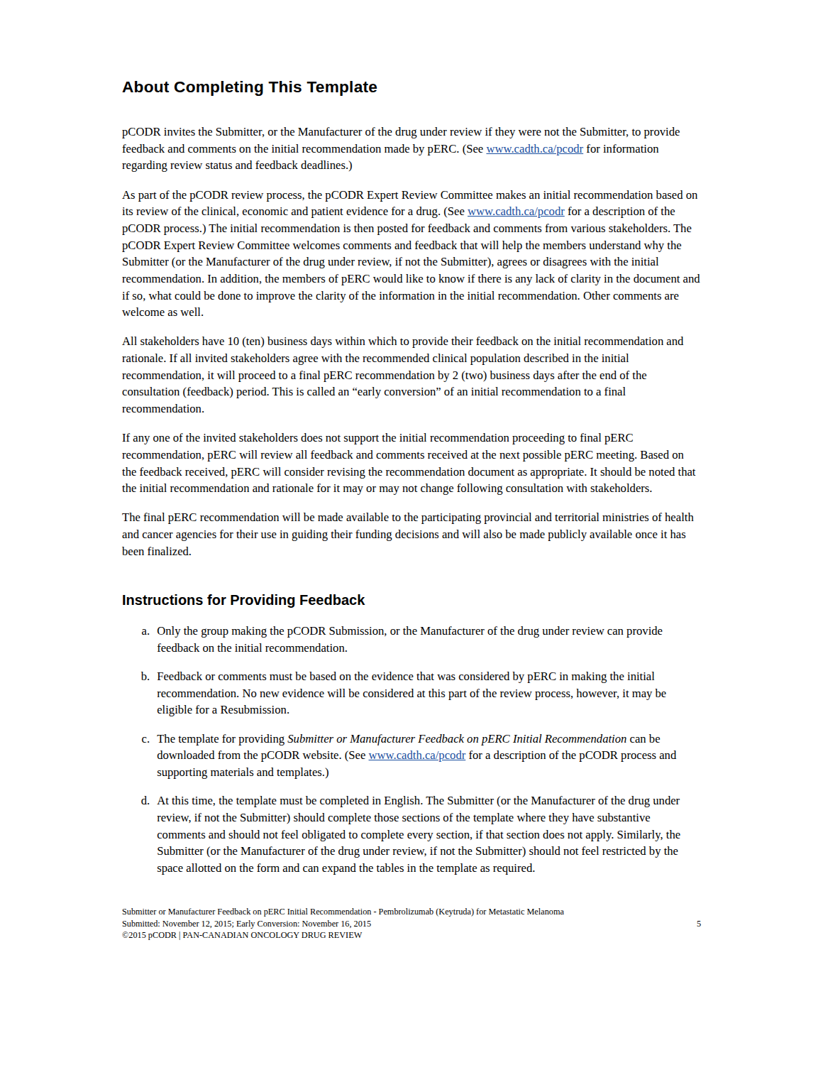About Completing This Template
pCODR invites the Submitter, or the Manufacturer of the drug under review if they were not the Submitter, to provide feedback and comments on the initial recommendation made by pERC. (See www.cadth.ca/pcodr for information regarding review status and feedback deadlines.)
As part of the pCODR review process, the pCODR Expert Review Committee makes an initial recommendation based on its review of the clinical, economic and patient evidence for a drug. (See www.cadth.ca/pcodr for a description of the pCODR process.) The initial recommendation is then posted for feedback and comments from various stakeholders. The pCODR Expert Review Committee welcomes comments and feedback that will help the members understand why the Submitter (or the Manufacturer of the drug under review, if not the Submitter), agrees or disagrees with the initial recommendation. In addition, the members of pERC would like to know if there is any lack of clarity in the document and if so, what could be done to improve the clarity of the information in the initial recommendation. Other comments are welcome as well.
All stakeholders have 10 (ten) business days within which to provide their feedback on the initial recommendation and rationale. If all invited stakeholders agree with the recommended clinical population described in the initial recommendation, it will proceed to a final pERC recommendation by 2 (two) business days after the end of the consultation (feedback) period. This is called an “early conversion” of an initial recommendation to a final recommendation.
If any one of the invited stakeholders does not support the initial recommendation proceeding to final pERC recommendation, pERC will review all feedback and comments received at the next possible pERC meeting. Based on the feedback received, pERC will consider revising the recommendation document as appropriate. It should be noted that the initial recommendation and rationale for it may or may not change following consultation with stakeholders.
The final pERC recommendation will be made available to the participating provincial and territorial ministries of health and cancer agencies for their use in guiding their funding decisions and will also be made publicly available once it has been finalized.
Instructions for Providing Feedback
Only the group making the pCODR Submission, or the Manufacturer of the drug under review can provide feedback on the initial recommendation.
Feedback or comments must be based on the evidence that was considered by pERC in making the initial recommendation. No new evidence will be considered at this part of the review process, however, it may be eligible for a Resubmission.
The template for providing Submitter or Manufacturer Feedback on pERC Initial Recommendation can be downloaded from the pCODR website. (See www.cadth.ca/pcodr for a description of the pCODR process and supporting materials and templates.)
At this time, the template must be completed in English. The Submitter (or the Manufacturer of the drug under review, if not the Submitter) should complete those sections of the template where they have substantive comments and should not feel obligated to complete every section, if that section does not apply. Similarly, the Submitter (or the Manufacturer of the drug under review, if not the Submitter) should not feel restricted by the space allotted on the form and can expand the tables in the template as required.
Submitter or Manufacturer Feedback on pERC Initial Recommendation - Pembrolizumab (Keytruda) for Metastatic Melanoma
Submitted: November 12, 2015; Early Conversion: November 16, 2015 5
©2015 pCODR | PAN-CANADIAN ONCOLOGY DRUG REVIEW